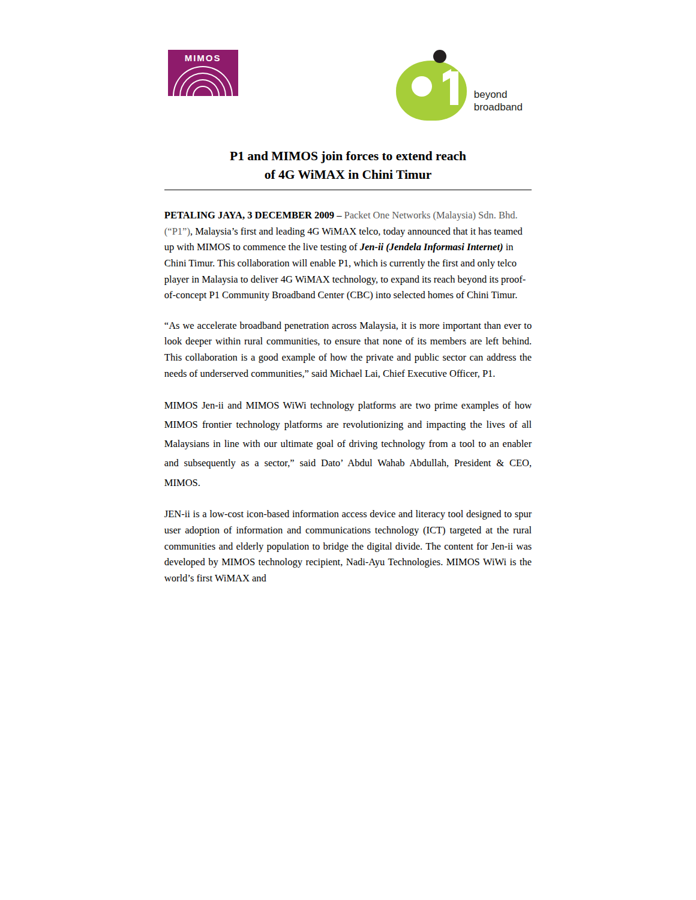MIMOS
beyond broadband
P1 and MIMOS join forces to extend reach
of 4G WiMAX in Chini Timur
PETALING JAYA, 3 DECEMBER 2009 – Packet One Networks (Malaysia) Sdn. Bhd. (“P1”), Malaysia’s first and leading 4G WiMAX telco, today announced that it has teamed up with MIMOS to commence the live testing of Jen-ii (Jendela Informasi Internet) in Chini Timur. This collaboration will enable P1, which is currently the first and only telco player in Malaysia to deliver 4G WiMAX technology, to expand its reach beyond its proof-of-concept P1 Community Broadband Center (CBC) into selected homes of Chini Timur.
“As we accelerate broadband penetration across Malaysia, it is more important than ever to look deeper within rural communities, to ensure that none of its members are left behind. This collaboration is a good example of how the private and public sector can address the needs of underserved communities,” said Michael Lai, Chief Executive Officer, P1.
MIMOS Jen-ii and MIMOS WiWi technology platforms are two prime examples of how MIMOS frontier technology platforms are revolutionizing and impacting the lives of all Malaysians in line with our ultimate goal of driving technology from a tool to an enabler and subsequently as a sector,” said Dato’ Abdul Wahab Abdullah, President & CEO, MIMOS.
JEN-ii is a low-cost icon-based information access device and literacy tool designed to spur user adoption of information and communications technology (ICT) targeted at the rural communities and elderly population to bridge the digital divide. The content for Jen-ii was developed by MIMOS technology recipient, Nadi-Ayu Technologies. MIMOS WiWi is the world’s first WiMAX and